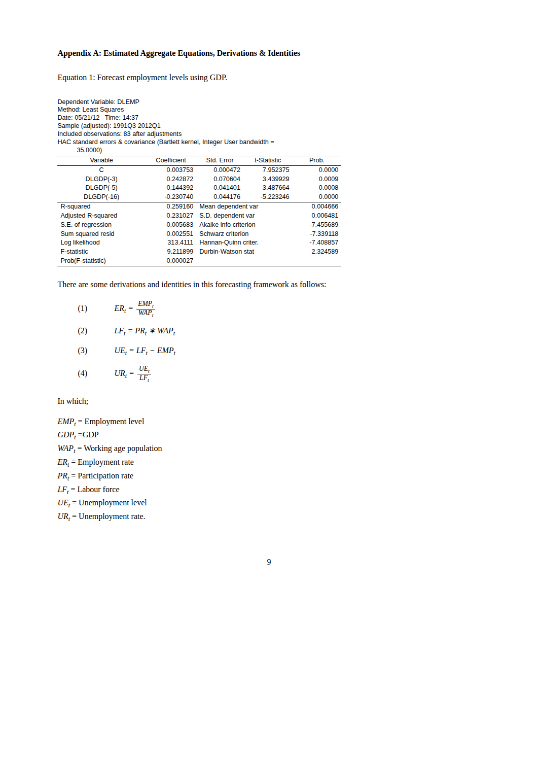Appendix A: Estimated Aggregate Equations, Derivations & Identities
Equation 1: Forecast employment levels using GDP.
Dependent Variable: DLEMP
Method: Least Squares
Date: 05/21/12 Time: 14:37
Sample (adjusted): 1991Q3 2012Q1
Included observations: 83 after adjustments
HAC standard errors & covariance (Bartlett kernel, Integer User bandwidth =
35.0000)
| Variable | Coefficient | Std. Error | t-Statistic | Prob. |
| --- | --- | --- | --- | --- |
| C | 0.003753 | 0.000472 | 7.952375 | 0.0000 |
| DLGDP(-3) | 0.242872 | 0.070604 | 3.439929 | 0.0009 |
| DLGDP(-5) | 0.144392 | 0.041401 | 3.487664 | 0.0008 |
| DLGDP(-16) | -0.230740 | 0.044176 | -5.223246 | 0.0000 |
| R-squared | 0.259160 | Mean dependent var | 0.004666 |
| Adjusted R-squared | 0.231027 | S.D. dependent var | 0.006481 |
| S.E. of regression | 0.005683 | Akaike info criterion | -7.455689 |
| Sum squared resid | 0.002551 | Schwarz criterion | -7.339118 |
| Log likelihood | 313.4111 | Hannan-Quinn criter. | -7.408857 |
| F-statistic | 9.211899 | Durbin-Watson stat | 2.324589 |
| Prob(F-statistic) | 0.000027 | | |
There are some derivations and identities in this forecasting framework as follows:
(1)
ERt = EMPt WAPt
(2)
LFt = PRt ∗ WAPt
(3)
UEt = LFt − EMPt
(4)
URt = UEt LFt
In which;
EMPt = Employment level
GDPt =GDP
WAPt = Working age population
ERt = Employment rate
PRt = Participation rate
LFt = Labour force
UEt = Unemployment level
URt = Unemployment rate.
9